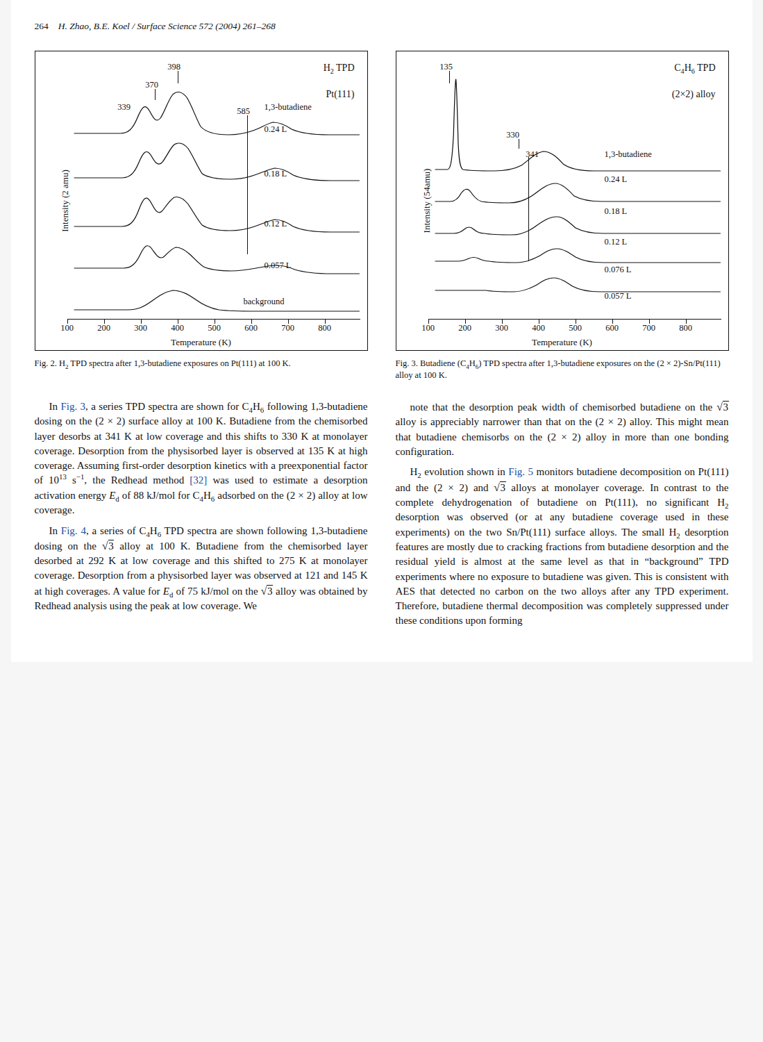264 H. Zhao, B.E. Koel / Surface Science 572 (2004) 261–268
Intensity (2 amu)
H2 TPD
Pt(111)
398
370
339
585
1,3-butadiene
0.24 L
0.18 L
0.12 L
0.057 L
background
100
200
300
400
500
600
700
800
Temperature (K)
Fig. 2. H2 TPD spectra after 1,3-butadiene exposures on Pt(111) at 100 K.
Intensity (54amu)
C4H6 TPD
(2×2) alloy
135
330
341
1,3-butadiene
0.24 L
0.18 L
0.12 L
0.076 L
0.057 L
100
200
300
400
500
600
700
800
Temperature (K)
Fig. 3. Butadiene (C4H6) TPD spectra after 1,3-butadiene exposures on the (2 × 2)-Sn/Pt(111) alloy at 100 K.
In Fig. 3, a series TPD spectra are shown for C4H6 following 1,3-butadiene dosing on the (2 × 2) surface alloy at 100 K. Butadiene from the chemisorbed layer desorbs at 341 K at low coverage and this shifts to 330 K at monolayer coverage. Desorption from the physisorbed layer is observed at 135 K at high coverage. Assuming first-order desorption kinetics with a preexponential factor of 1013 s−1, the Redhead method [32] was used to estimate a desorption activation energy Ed of 88 kJ/mol for C4H6 adsorbed on the (2 × 2) alloy at low coverage.
In Fig. 4, a series of C4H6 TPD spectra are shown following 1,3-butadiene dosing on the √3 alloy at 100 K. Butadiene from the chemisorbed layer desorbed at 292 K at low coverage and this shifted to 275 K at monolayer coverage. Desorption from a physisorbed layer was observed at 121 and 145 K at high coverages. A value for Ed of 75 kJ/mol on the √3 alloy was obtained by Redhead analysis using the peak at low coverage. We
note that the desorption peak width of chemisorbed butadiene on the √3 alloy is appreciably narrower than that on the (2 × 2) alloy. This might mean that butadiene chemisorbs on the (2 × 2) alloy in more than one bonding configuration.
H2 evolution shown in Fig. 5 monitors butadiene decomposition on Pt(111) and the (2 × 2) and √3 alloys at monolayer coverage. In contrast to the complete dehydrogenation of butadiene on Pt(111), no significant H2 desorption was observed (or at any butadiene coverage used in these experiments) on the two Sn/Pt(111) surface alloys. The small H2 desorption features are mostly due to cracking fractions from butadiene desorption and the residual yield is almost at the same level as that in “background” TPD experiments where no exposure to butadiene was given. This is consistent with AES that detected no carbon on the two alloys after any TPD experiment. Therefore, butadiene thermal decomposition was completely suppressed under these conditions upon forming